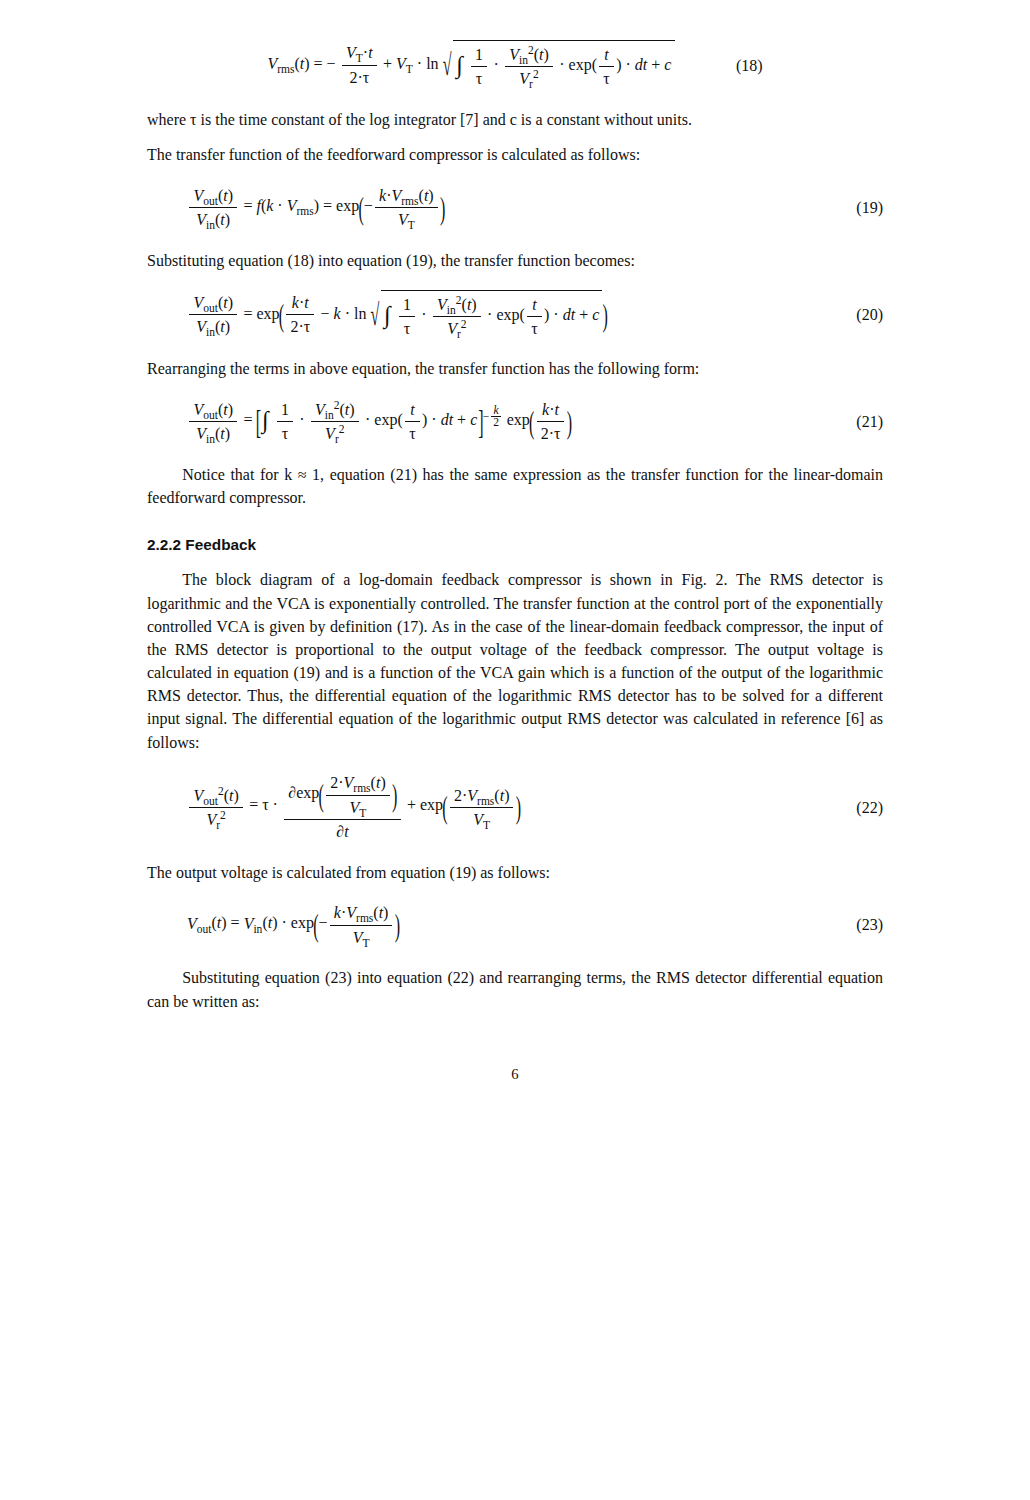Vrms(t) = − VT·t 2·τ + VT · ln ∫ 1 τ · Vin2(t) Vr2 · exp(tτ) · dt + c
(18)
where τ is the time constant of the log integrator [7] and c is a constant without units.
The transfer function of the feedforward compressor is calculated as follows:
Vout(t) Vin(t) = f(k · Vrms) = exp−k·Vrms(t) VT
(19)
Substituting equation (18) into equation (19), the transfer function becomes:
Vout(t) Vin(t) = exp k·t 2·τ − k · ln ∫ 1 τ · Vin2(t) Vr2 · exp(tτ) · dt + c
(20)
Rearranging the terms in above equation, the transfer function has the following form:
Vout(t) Vin(t) = ∫ 1 τ · Vin2(t) Vr2 · exp(tτ) · dt + c −k 2 exp k·t 2·τ
(21)
Notice that for k ≈ 1, equation (21) has the same expression as the transfer function for the linear-domain feedforward compressor.
2.2.2 Feedback
The block diagram of a log-domain feedback compressor is shown in Fig. 2. The RMS detector is logarithmic and the VCA is exponentially controlled. The transfer function at the control port of the exponentially controlled VCA is given by definition (17). As in the case of the linear-domain feedback compressor, the input of the RMS detector is proportional to the output voltage of the feedback compressor. The output voltage is calculated in equation (19) and is a function of the VCA gain which is a function of the output of the logarithmic RMS detector. Thus, the differential equation of the logarithmic RMS detector has to be solved for a different input signal. The differential equation of the logarithmic output RMS detector was calculated in reference [6] as follows:
Vout2(t) Vr2 = τ · ∂exp 2·Vrms(t) VT∂t + exp 2·Vrms(t) VT
(22)
The output voltage is calculated from equation (19) as follows:
Vout(t) = Vin(t) · exp−k·Vrms(t) VT
(23)
Substituting equation (23) into equation (22) and rearranging terms, the RMS detector differential equation can be written as:
6